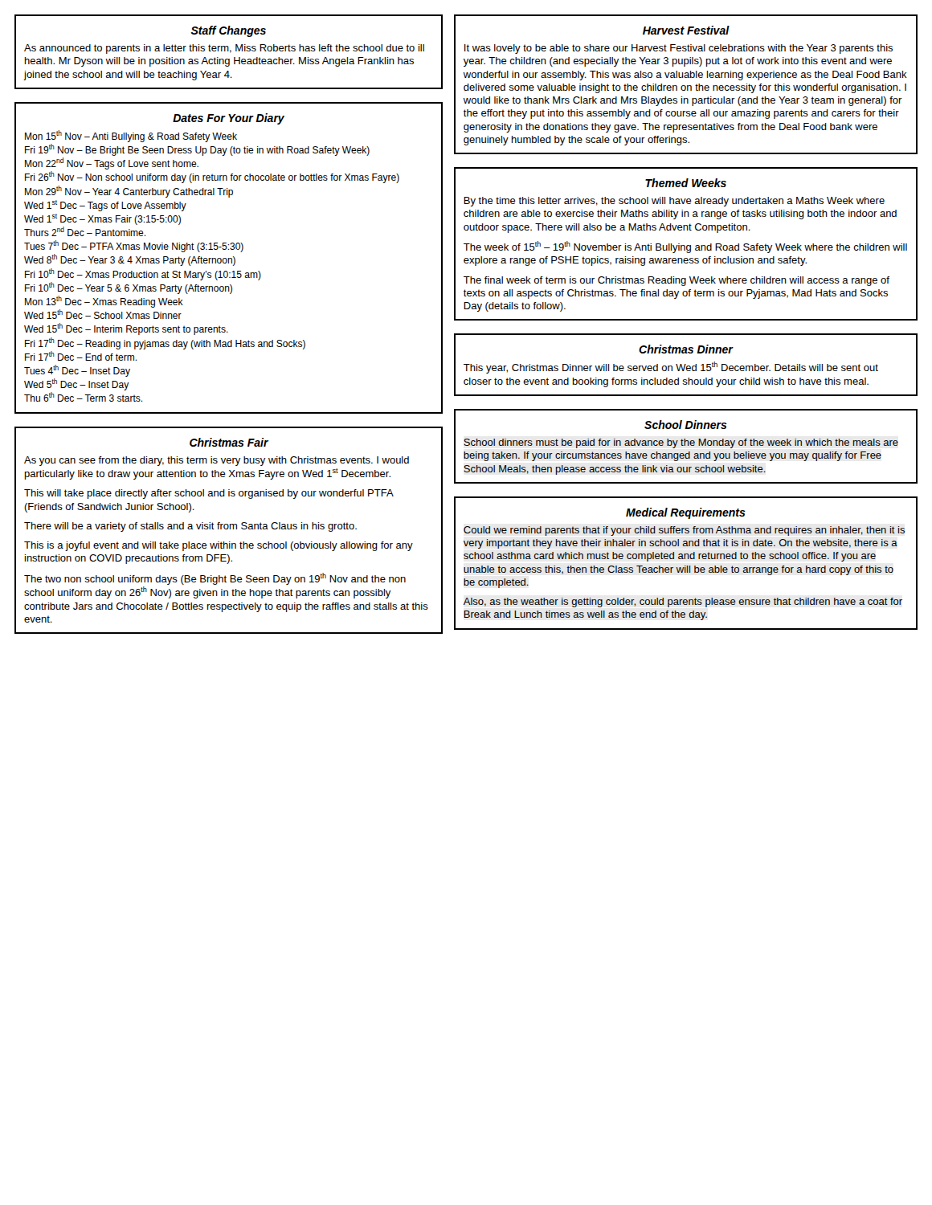Staff Changes
As announced to parents in a letter this term, Miss Roberts has left the school due to ill health. Mr Dyson will be in position as Acting Headteacher. Miss Angela Franklin has joined the school and will be teaching Year 4.
Dates For Your Diary
Mon 15th Nov – Anti Bullying & Road Safety Week
Fri 19th Nov – Be Bright Be Seen Dress Up Day (to tie in with Road Safety Week)
Mon 22nd Nov – Tags of Love sent home.
Fri 26th Nov – Non school uniform day (in return for chocolate or bottles for Xmas Fayre)
Mon 29th Nov – Year 4 Canterbury Cathedral Trip
Wed 1st Dec – Tags of Love Assembly
Wed 1st Dec – Xmas Fair (3:15-5:00)
Thurs 2nd Dec – Pantomime.
Tues 7th Dec – PTFA Xmas Movie Night (3:15-5:30)
Wed 8th Dec – Year 3 & 4 Xmas Party (Afternoon)
Fri 10th Dec – Xmas Production at St Mary’s (10:15 am)
Fri 10th Dec – Year 5 & 6 Xmas Party (Afternoon)
Mon 13th Dec – Xmas Reading Week
Wed 15th Dec – School Xmas Dinner
Wed 15th Dec – Interim Reports sent to parents.
Fri 17th Dec – Reading in pyjamas day (with Mad Hats and Socks)
Fri 17th Dec – End of term.
Tues 4th Dec – Inset Day
Wed 5th Dec – Inset Day
Thu 6th Dec – Term 3 starts.
Christmas Fair
As you can see from the diary, this term is very busy with Christmas events. I would particularly like to draw your attention to the Xmas Fayre on Wed 1st December.
This will take place directly after school and is organised by our wonderful PTFA (Friends of Sandwich Junior School).
There will be a variety of stalls and a visit from Santa Claus in his grotto.
This is a joyful event and will take place within the school (obviously allowing for any instruction on COVID precautions from DFE).
The two non school uniform days (Be Bright Be Seen Day on 19th Nov and the non school uniform day on 26th Nov) are given in the hope that parents can possibly contribute Jars and Chocolate / Bottles respectively to equip the raffles and stalls at this event.
Harvest Festival
It was lovely to be able to share our Harvest Festival celebrations with the Year 3 parents this year. The children (and especially the Year 3 pupils) put a lot of work into this event and were wonderful in our assembly. This was also a valuable learning experience as the Deal Food Bank delivered some valuable insight to the children on the necessity for this wonderful organisation. I would like to thank Mrs Clark and Mrs Blaydes in particular (and the Year 3 team in general) for the effort they put into this assembly and of course all our amazing parents and carers for their generosity in the donations they gave. The representatives from the Deal Food bank were genuinely humbled by the scale of your offerings.
Themed Weeks
By the time this letter arrives, the school will have already undertaken a Maths Week where children are able to exercise their Maths ability in a range of tasks utilising both the indoor and outdoor space. There will also be a Maths Advent Competiton.
The week of 15th – 19th November is Anti Bullying and Road Safety Week where the children will explore a range of PSHE topics, raising awareness of inclusion and safety.
The final week of term is our Christmas Reading Week where children will access a range of texts on all aspects of Christmas. The final day of term is our Pyjamas, Mad Hats and Socks Day (details to follow).
Christmas Dinner
This year, Christmas Dinner will be served on Wed 15th December. Details will be sent out closer to the event and booking forms included should your child wish to have this meal.
School Dinners
School dinners must be paid for in advance by the Monday of the week in which the meals are being taken. If your circumstances have changed and you believe you may qualify for Free School Meals, then please access the link via our school website.
Medical Requirements
Could we remind parents that if your child suffers from Asthma and requires an inhaler, then it is very important they have their inhaler in school and that it is in date. On the website, there is a school asthma card which must be completed and returned to the school office. If you are unable to access this, then the Class Teacher will be able to arrange for a hard copy of this to be completed.
Also, as the weather is getting colder, could parents please ensure that children have a coat for Break and Lunch times as well as the end of the day.